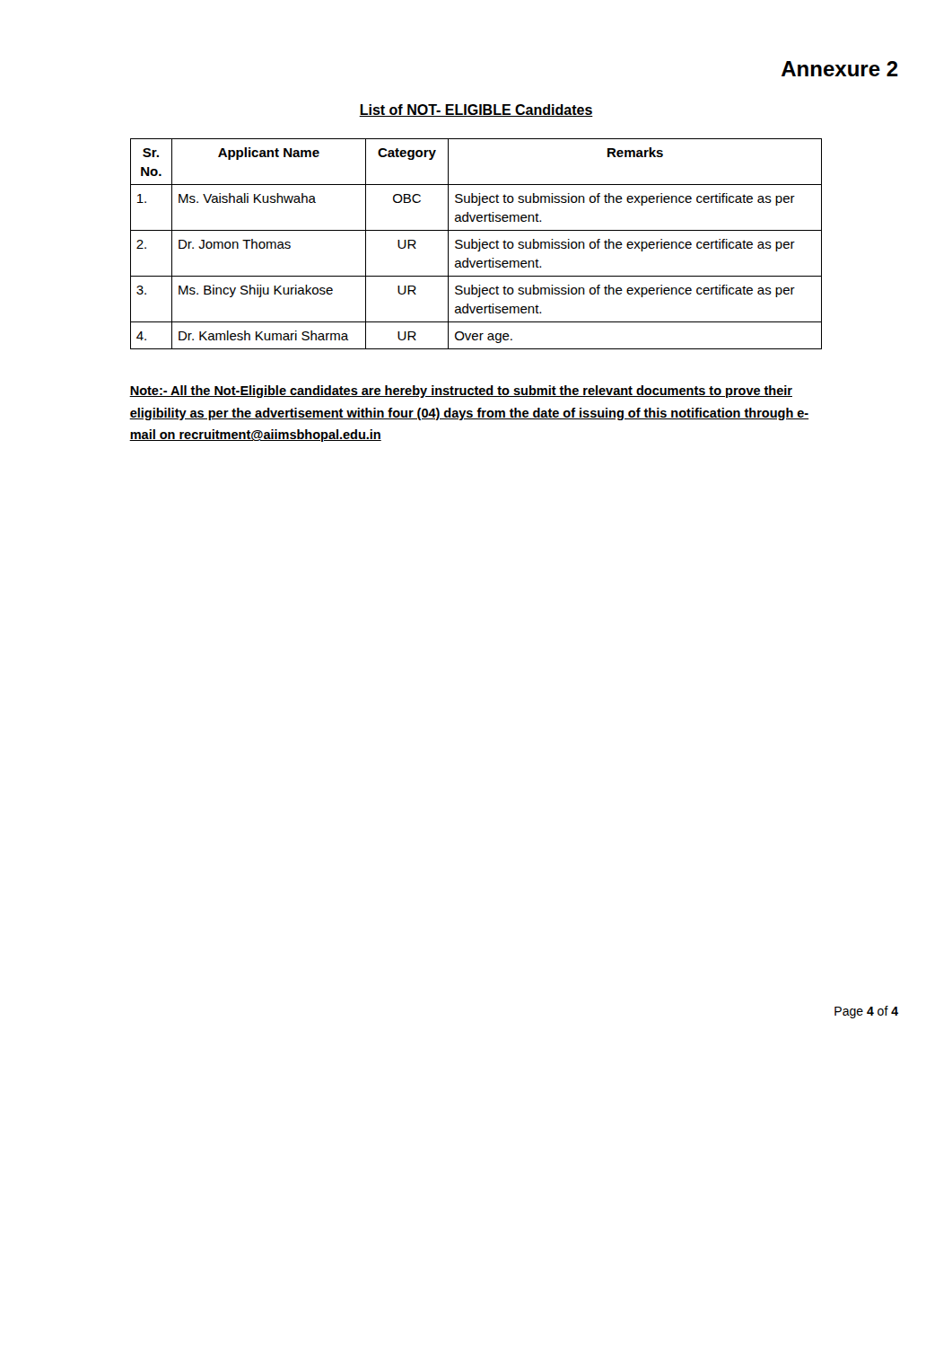Annexure 2
List of NOT- ELIGIBLE Candidates
| Sr. No. | Applicant Name | Category | Remarks |
| --- | --- | --- | --- |
| 1. | Ms. Vaishali Kushwaha | OBC | Subject to submission of the experience certificate as per advertisement. |
| 2. | Dr. Jomon Thomas | UR | Subject to submission of the experience certificate as per advertisement. |
| 3. | Ms. Bincy Shiju Kuriakose | UR | Subject to submission of the experience certificate as per advertisement. |
| 4. | Dr. Kamlesh Kumari Sharma | UR | Over age. |
Note:- All the Not-Eligible candidates are hereby instructed to submit the relevant documents to prove their eligibility as per the advertisement within four (04) days from the date of issuing of this notification through e-mail on recruitment@aiimsbhopal.edu.in
Page 4 of 4